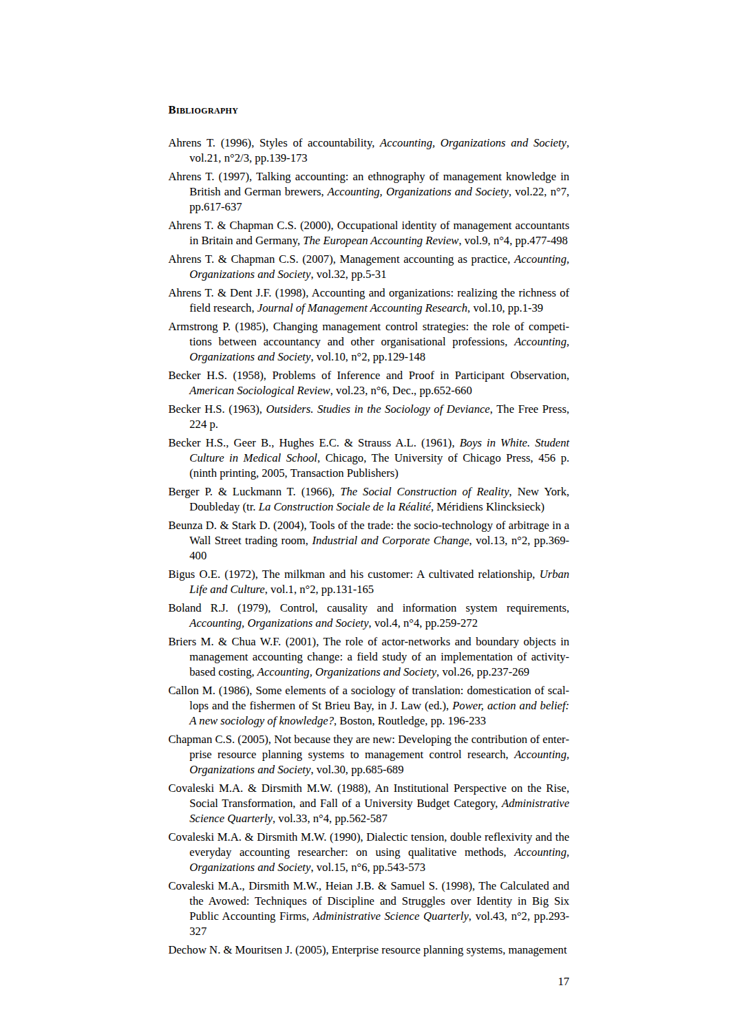Bibliography
Ahrens T. (1996), Styles of accountability, Accounting, Organizations and Society, vol.21, n°2/3, pp.139-173
Ahrens T. (1997), Talking accounting: an ethnography of management knowledge in British and German brewers, Accounting, Organizations and Society, vol.22, n°7, pp.617-637
Ahrens T. & Chapman C.S. (2000), Occupational identity of management accountants in Britain and Germany, The European Accounting Review, vol.9, n°4, pp.477-498
Ahrens T. & Chapman C.S. (2007), Management accounting as practice, Accounting, Organizations and Society, vol.32, pp.5-31
Ahrens T. & Dent J.F. (1998), Accounting and organizations: realizing the richness of field research, Journal of Management Accounting Research, vol.10, pp.1-39
Armstrong P. (1985), Changing management control strategies: the role of competitions between accountancy and other organisational professions, Accounting, Organizations and Society, vol.10, n°2, pp.129-148
Becker H.S. (1958), Problems of Inference and Proof in Participant Observation, American Sociological Review, vol.23, n°6, Dec., pp.652-660
Becker H.S. (1963), Outsiders. Studies in the Sociology of Deviance, The Free Press, 224 p.
Becker H.S., Geer B., Hughes E.C. & Strauss A.L. (1961), Boys in White. Student Culture in Medical School, Chicago, The University of Chicago Press, 456 p. (ninth printing, 2005, Transaction Publishers)
Berger P. & Luckmann T. (1966), The Social Construction of Reality, New York, Doubleday (tr. La Construction Sociale de la Réalité, Méridiens Klincksieck)
Beunza D. & Stark D. (2004), Tools of the trade: the socio-technology of arbitrage in a Wall Street trading room, Industrial and Corporate Change, vol.13, n°2, pp.369-400
Bigus O.E. (1972), The milkman and his customer: A cultivated relationship, Urban Life and Culture, vol.1, n°2, pp.131-165
Boland R.J. (1979), Control, causality and information system requirements, Accounting, Organizations and Society, vol.4, n°4, pp.259-272
Briers M. & Chua W.F. (2001), The role of actor-networks and boundary objects in management accounting change: a field study of an implementation of activity-based costing, Accounting, Organizations and Society, vol.26, pp.237-269
Callon M. (1986), Some elements of a sociology of translation: domestication of scallops and the fishermen of St Brieu Bay, in J. Law (ed.), Power, action and belief: A new sociology of knowledge?, Boston, Routledge, pp. 196-233
Chapman C.S. (2005), Not because they are new: Developing the contribution of enterprise resource planning systems to management control research, Accounting, Organizations and Society, vol.30, pp.685-689
Covaleski M.A. & Dirsmith M.W. (1988), An Institutional Perspective on the Rise, Social Transformation, and Fall of a University Budget Category, Administrative Science Quarterly, vol.33, n°4, pp.562-587
Covaleski M.A. & Dirsmith M.W. (1990), Dialectic tension, double reflexivity and the everyday accounting researcher: on using qualitative methods, Accounting, Organizations and Society, vol.15, n°6, pp.543-573
Covaleski M.A., Dirsmith M.W., Heian J.B. & Samuel S. (1998), The Calculated and the Avowed: Techniques of Discipline and Struggles over Identity in Big Six Public Accounting Firms, Administrative Science Quarterly, vol.43, n°2, pp.293-327
Dechow N. & Mouritsen J. (2005), Enterprise resource planning systems, management
17